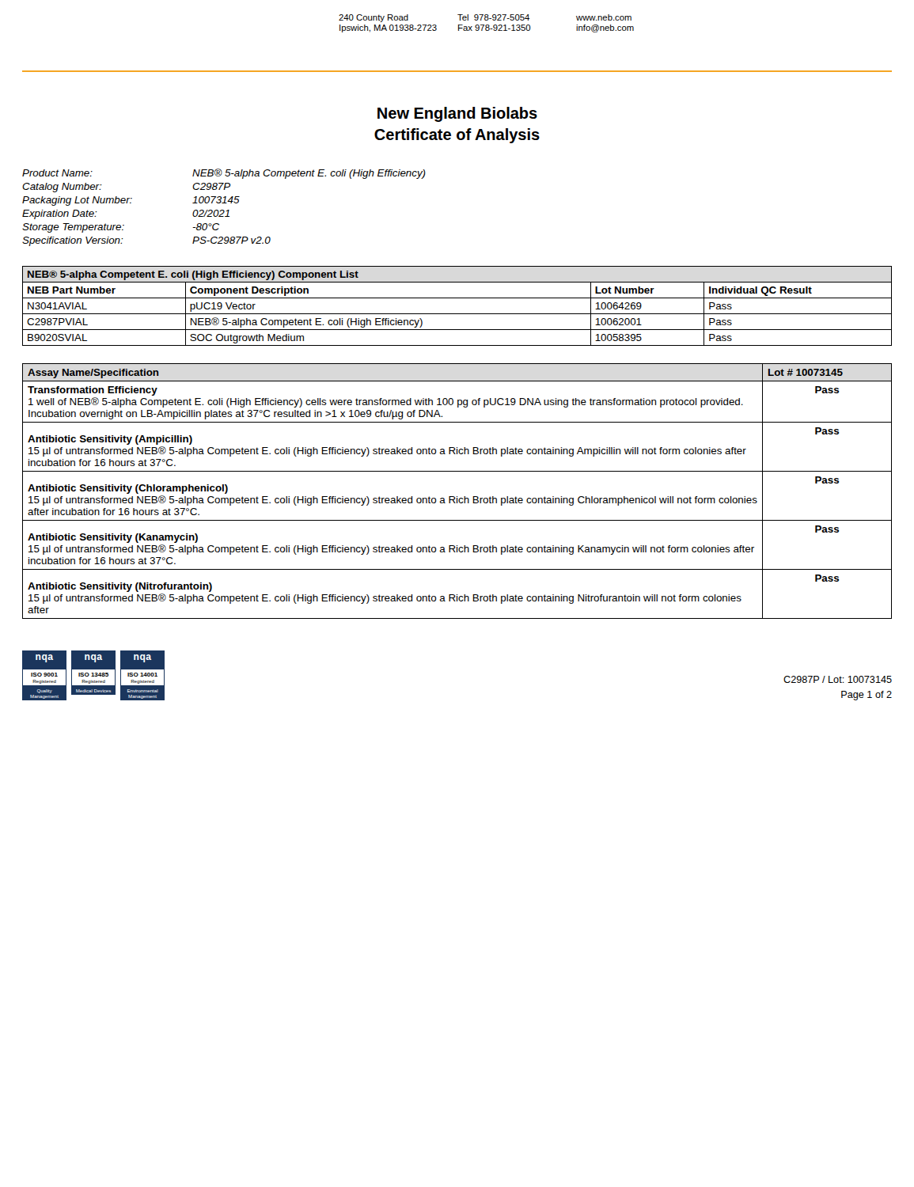240 County Road Tel 978-927-5054 www.neb.com
Ipswich, MA 01938-2723 Fax 978-921-1350 info@neb.com
New England Biolabs
Certificate of Analysis
| Product Name: | NEB® 5-alpha Competent E. coli (High Efficiency) |
| Catalog Number: | C2987P |
| Packaging Lot Number: | 10073145 |
| Expiration Date: | 02/2021 |
| Storage Temperature: | -80°C |
| Specification Version: | PS-C2987P v2.0 |
| NEB® 5-alpha Competent E. coli (High Efficiency) Component List |
| --- |
| NEB Part Number | Component Description | Lot Number | Individual QC Result |
| N3041AVIAL | pUC19 Vector | 10064269 | Pass |
| C2987PVIAL | NEB® 5-alpha Competent E. coli (High Efficiency) | 10062001 | Pass |
| B9020SVIAL | SOC Outgrowth Medium | 10058395 | Pass |
| Assay Name/Specification | Lot # 10073145 |
| --- | --- |
| Transformation Efficiency 1 well of NEB® 5-alpha Competent E. coli (High Efficiency) cells were transformed with 100 pg of pUC19 DNA using the transformation protocol provided. Incubation overnight on LB-Ampicillin plates at 37°C resulted in >1 x 10e9 cfu/µg of DNA. | Pass |
| Antibiotic Sensitivity (Ampicillin) 15 µl of untransformed NEB® 5-alpha Competent E. coli (High Efficiency) streaked onto a Rich Broth plate containing Ampicillin will not form colonies after incubation for 16 hours at 37°C. | Pass |
| Antibiotic Sensitivity (Chloramphenicol) 15 µl of untransformed NEB® 5-alpha Competent E. coli (High Efficiency) streaked onto a Rich Broth plate containing Chloramphenicol will not form colonies after incubation for 16 hours at 37°C. | Pass |
| Antibiotic Sensitivity (Kanamycin) 15 µl of untransformed NEB® 5-alpha Competent E. coli (High Efficiency) streaked onto a Rich Broth plate containing Kanamycin will not form colonies after incubation for 16 hours at 37°C. | Pass |
| Antibiotic Sensitivity (Nitrofurantoin) 15 µl of untransformed NEB® 5-alpha Competent E. coli (High Efficiency) streaked onto a Rich Broth plate containing Nitrofurantoin will not form colonies after | Pass |
nqa
ISO 9001
Registered
Quality
Management
nqa
ISO 13485
Registered
Medical Devices
nqa
ISO 14001
Registered
Environmental
Management
C2987P / Lot: 10073145
Page 1 of 2